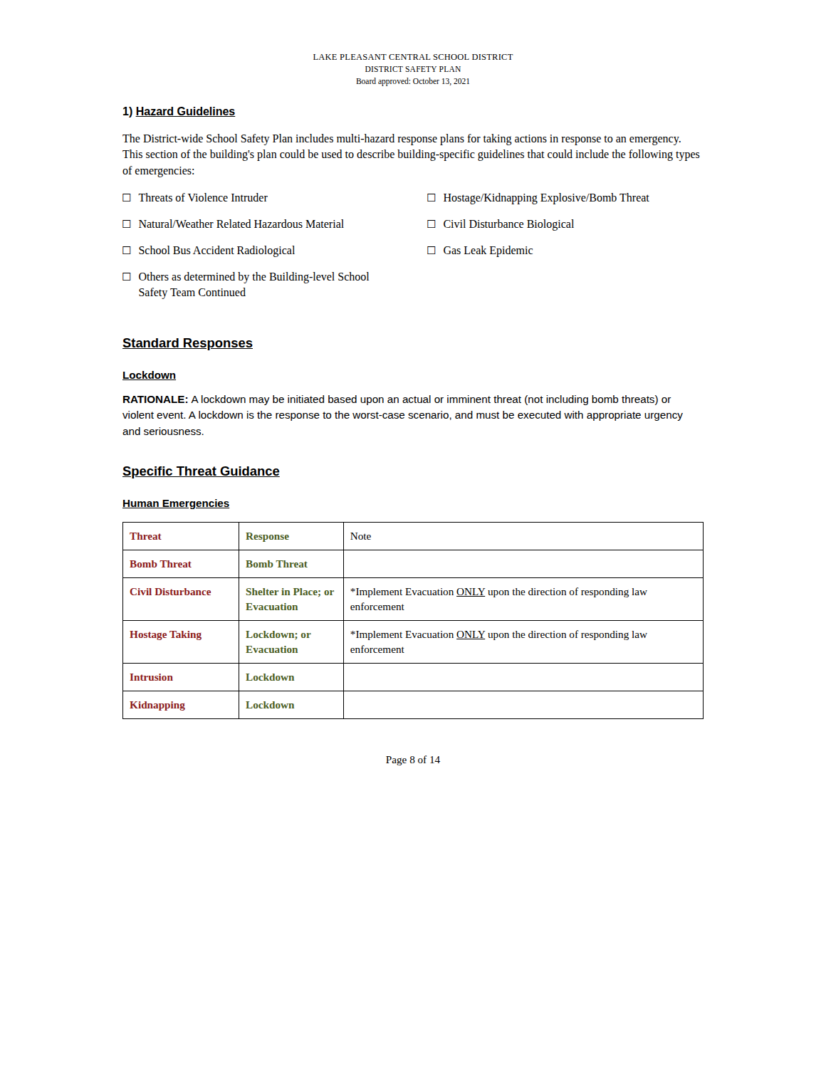LAKE PLEASANT CENTRAL SCHOOL DISTRICT
DISTRICT SAFETY PLAN
Board approved: October 13, 2021
1) Hazard Guidelines
The District-wide School Safety Plan includes multi-hazard response plans for taking actions in response to an emergency. This section of the building's plan could be used to describe building-specific guidelines that could include the following types of emergencies:
Threats of Violence Intruder
Natural/Weather Related Hazardous Material
School Bus Accident Radiological
Others as determined by the Building-level School Safety Team Continued
Hostage/Kidnapping Explosive/Bomb Threat
Civil Disturbance Biological
Gas Leak Epidemic
Standard Responses
Lockdown
RATIONALE: A lockdown may be initiated based upon an actual or imminent threat (not including bomb threats) or violent event. A lockdown is the response to the worst-case scenario, and must be executed with appropriate urgency and seriousness.
Specific Threat Guidance
Human Emergencies
| Threat | Response | Note |
| Bomb Threat | Bomb Threat | |
| Civil Disturbance | Shelter in Place; or Evacuation | *Implement Evacuation ONLY upon the direction of responding law enforcement |
| Hostage Taking | Lockdown; or Evacuation | *Implement Evacuation ONLY upon the direction of responding law enforcement |
| Intrusion | Lockdown | |
| Kidnapping | Lockdown | |
Page 8 of 14